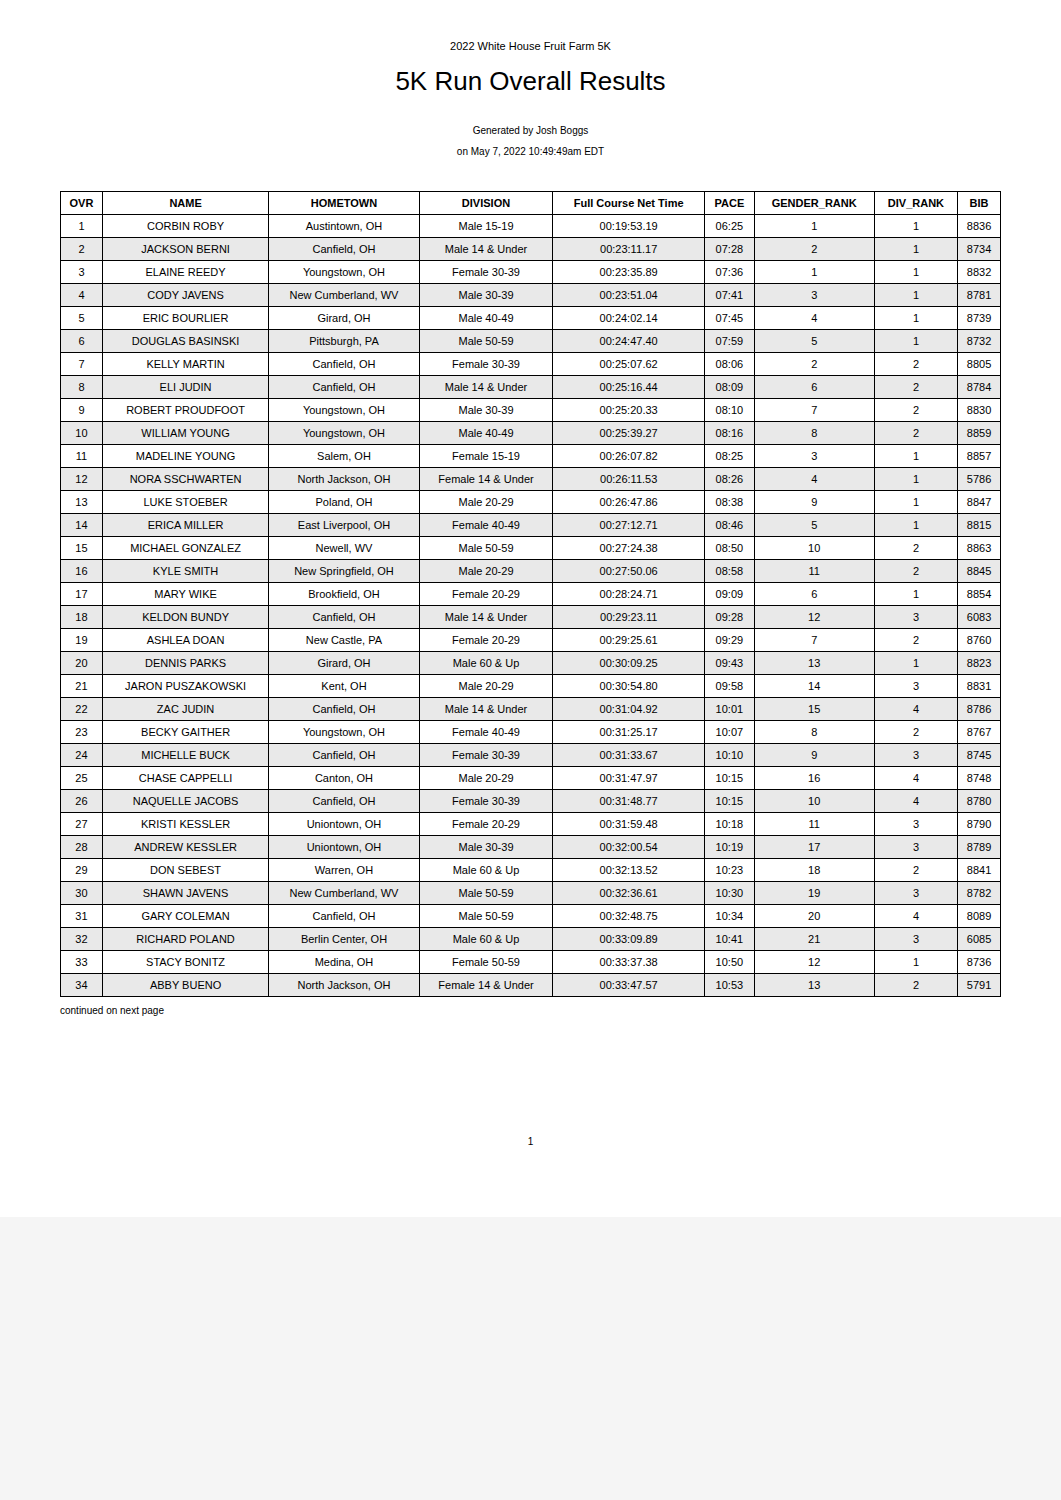2022 White House Fruit Farm 5K
5K Run Overall Results
Generated by Josh Boggs
on May 7, 2022 10:49:49am EDT
5K Run Overall Results
| OVR | NAME | HOMETOWN | DIVISION | Full Course Net Time | PACE | GENDER_RANK | DIV_RANK | BIB |
| --- | --- | --- | --- | --- | --- | --- | --- | --- |
| 1 | CORBIN ROBY | Austintown, OH | Male 15-19 | 00:19:53.19 | 06:25 | 1 | 1 | 8836 |
| 2 | JACKSON BERNI | Canfield, OH | Male 14 & Under | 00:23:11.17 | 07:28 | 2 | 1 | 8734 |
| 3 | ELAINE REEDY | Youngstown, OH | Female 30-39 | 00:23:35.89 | 07:36 | 1 | 1 | 8832 |
| 4 | CODY JAVENS | New Cumberland, WV | Male 30-39 | 00:23:51.04 | 07:41 | 3 | 1 | 8781 |
| 5 | ERIC BOURLIER | Girard, OH | Male 40-49 | 00:24:02.14 | 07:45 | 4 | 1 | 8739 |
| 6 | DOUGLAS BASINSKI | Pittsburgh, PA | Male 50-59 | 00:24:47.40 | 07:59 | 5 | 1 | 8732 |
| 7 | KELLY MARTIN | Canfield, OH | Female 30-39 | 00:25:07.62 | 08:06 | 2 | 2 | 8805 |
| 8 | ELI JUDIN | Canfield, OH | Male 14 & Under | 00:25:16.44 | 08:09 | 6 | 2 | 8784 |
| 9 | ROBERT PROUDFOOT | Youngstown, OH | Male 30-39 | 00:25:20.33 | 08:10 | 7 | 2 | 8830 |
| 10 | WILLIAM YOUNG | Youngstown, OH | Male 40-49 | 00:25:39.27 | 08:16 | 8 | 2 | 8859 |
| 11 | MADELINE YOUNG | Salem, OH | Female 15-19 | 00:26:07.82 | 08:25 | 3 | 1 | 8857 |
| 12 | NORA SSCHWARTEN | North Jackson, OH | Female 14 & Under | 00:26:11.53 | 08:26 | 4 | 1 | 5786 |
| 13 | LUKE STOEBER | Poland, OH | Male 20-29 | 00:26:47.86 | 08:38 | 9 | 1 | 8847 |
| 14 | ERICA MILLER | East Liverpool, OH | Female 40-49 | 00:27:12.71 | 08:46 | 5 | 1 | 8815 |
| 15 | MICHAEL GONZALEZ | Newell, WV | Male 50-59 | 00:27:24.38 | 08:50 | 10 | 2 | 8863 |
| 16 | KYLE SMITH | New Springfield, OH | Male 20-29 | 00:27:50.06 | 08:58 | 11 | 2 | 8845 |
| 17 | MARY WIKE | Brookfield, OH | Female 20-29 | 00:28:24.71 | 09:09 | 6 | 1 | 8854 |
| 18 | KELDON BUNDY | Canfield, OH | Male 14 & Under | 00:29:23.11 | 09:28 | 12 | 3 | 6083 |
| 19 | ASHLEA DOAN | New Castle, PA | Female 20-29 | 00:29:25.61 | 09:29 | 7 | 2 | 8760 |
| 20 | DENNIS PARKS | Girard, OH | Male 60 & Up | 00:30:09.25 | 09:43 | 13 | 1 | 8823 |
| 21 | JARON PUSZAKOWSKI | Kent, OH | Male 20-29 | 00:30:54.80 | 09:58 | 14 | 3 | 8831 |
| 22 | ZAC JUDIN | Canfield, OH | Male 14 & Under | 00:31:04.92 | 10:01 | 15 | 4 | 8786 |
| 23 | BECKY GAITHER | Youngstown, OH | Female 40-49 | 00:31:25.17 | 10:07 | 8 | 2 | 8767 |
| 24 | MICHELLE BUCK | Canfield, OH | Female 30-39 | 00:31:33.67 | 10:10 | 9 | 3 | 8745 |
| 25 | CHASE CAPPELLI | Canton, OH | Male 20-29 | 00:31:47.97 | 10:15 | 16 | 4 | 8748 |
| 26 | NAQUELLE JACOBS | Canfield, OH | Female 30-39 | 00:31:48.77 | 10:15 | 10 | 4 | 8780 |
| 27 | KRISTI KESSLER | Uniontown, OH | Female 20-29 | 00:31:59.48 | 10:18 | 11 | 3 | 8790 |
| 28 | ANDREW KESSLER | Uniontown, OH | Male 30-39 | 00:32:00.54 | 10:19 | 17 | 3 | 8789 |
| 29 | DON SEBEST | Warren, OH | Male 60 & Up | 00:32:13.52 | 10:23 | 18 | 2 | 8841 |
| 30 | SHAWN JAVENS | New Cumberland, WV | Male 50-59 | 00:32:36.61 | 10:30 | 19 | 3 | 8782 |
| 31 | GARY COLEMAN | Canfield, OH | Male 50-59 | 00:32:48.75 | 10:34 | 20 | 4 | 8089 |
| 32 | RICHARD POLAND | Berlin Center, OH | Male 60 & Up | 00:33:09.89 | 10:41 | 21 | 3 | 6085 |
| 33 | STACY BONITZ | Medina, OH | Female 50-59 | 00:33:37.38 | 10:50 | 12 | 1 | 8736 |
| 34 | ABBY BUENO | North Jackson, OH | Female 14 & Under | 00:33:47.57 | 10:53 | 13 | 2 | 5791 |
continued on next page
1